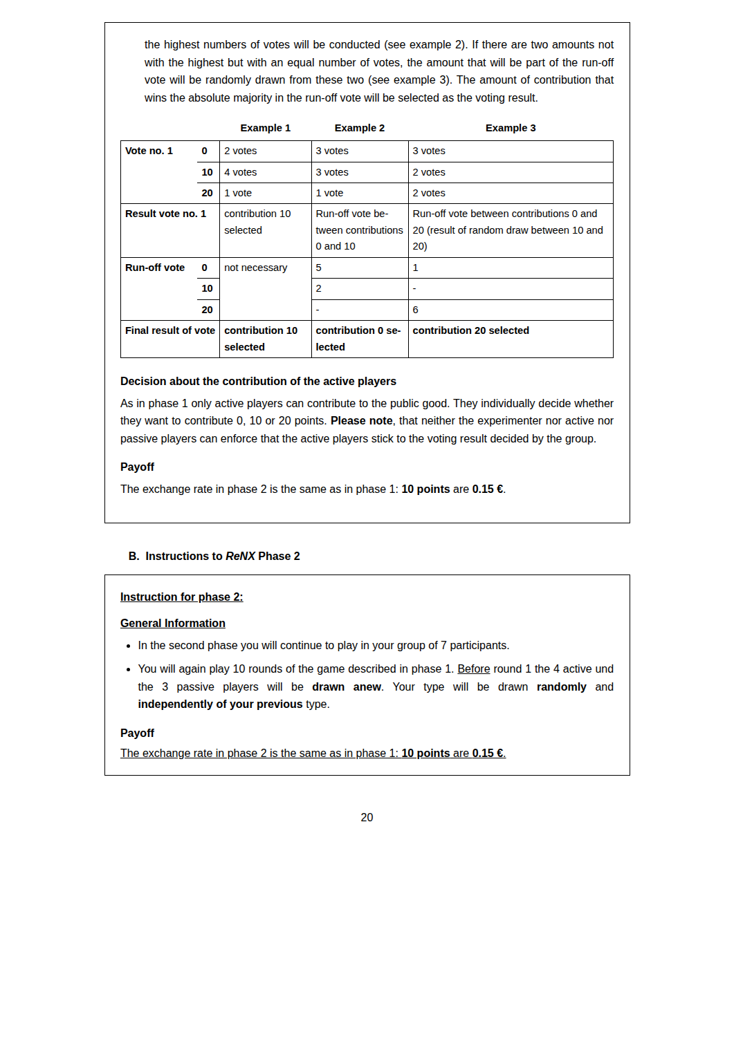the highest numbers of votes will be conducted (see example 2). If there are two amounts not with the highest but with an equal number of votes, the amount that will be part of the run-off vote will be randomly drawn from these two (see example 3). The amount of contribution that wins the absolute majority in the run-off vote will be selected as the voting result.
| | | Example 1 | Example 2 | Example 3 |
| --- | --- | --- | --- | --- |
| Vote no. 1 | 0 | 2 votes | 3 votes | 3 votes |
| 10 | 4 votes | 3 votes | 2 votes |
| 20 | 1 vote | 1 vote | 2 votes |
| Result vote no. 1 | contribution 10 selected | Run-off vote be- tween contributions 0 and 10 | Run-off vote between contributions 0 and 20 (result of random draw between 10 and 20) |
| Run-off vote | 0 | not necessary | 5 | 1 |
| 10 | 2 | - |
| 20 | - | 6 |
| Final result of vote | contribution 10 selected | contribution 0 se- lected | contribution 20 selected |
Decision about the contribution of the active players
As in phase 1 only active players can contribute to the public good. They individually decide whether they want to contribute 0, 10 or 20 points. Please note, that neither the experimenter nor active nor passive players can enforce that the active players stick to the voting result decided by the group.
Payoff
The exchange rate in phase 2 is the same as in phase 1: 10 points are 0.15 €.
B. Instructions to ReNX Phase 2
Instruction for phase 2:
General Information
In the second phase you will continue to play in your group of 7 participants.
You will again play 10 rounds of the game described in phase 1. Before round 1 the 4 active und the 3 passive players will be drawn anew. Your type will be drawn randomly and independently of your previous type.
Payoff
The exchange rate in phase 2 is the same as in phase 1: 10 points are 0.15 €.
20